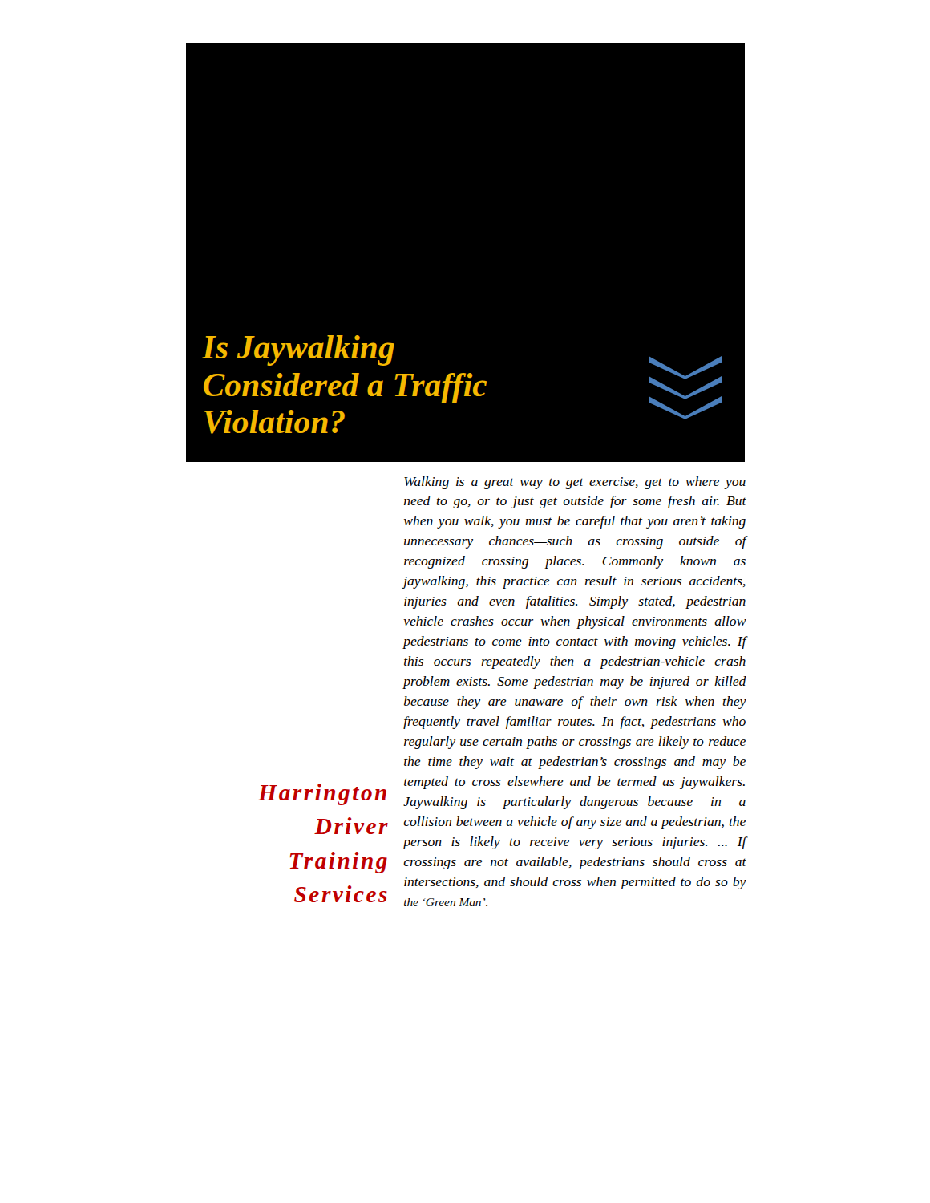Is Jaywalking Considered a Traffic Violation?
Harrington
Driver
Training
Services
Walking is a great way to get exercise, get to where you need to go, or to just get outside for some fresh air. But when you walk, you must be careful that you aren’t taking unnecessary chances—such as crossing outside of recognized crossing places. Commonly known as jaywalking, this practice can result in serious accidents, injuries and even fatalities. Simply stated, pedestrian vehicle crashes occur when physical environments allow pedestrians to come into contact with moving vehicles. If this occurs repeatedly then a pedestrian-vehicle crash problem exists. Some pedestrian may be injured or killed because they are unaware of their own risk when they frequently travel familiar routes. In fact, pedestrians who regularly use certain paths or crossings are likely to reduce the time they wait at pedestrian’s crossings and may be tempted to cross elsewhere and be termed as jaywalkers. Jaywalking is particularly dangerous because in a collision between a vehicle of any size and a pedestrian, the person is likely to receive very serious injuries. ... If crossings are not available, pedestrians should cross at intersections, and should cross when permitted to do so by the ‘Green Man’.